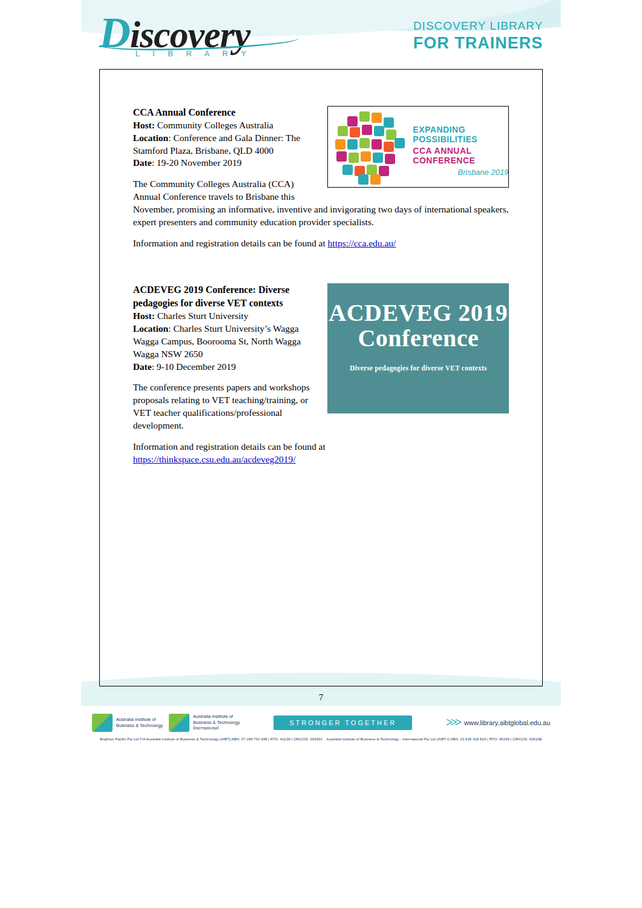Discovery
L I B R A R Y
DISCOVERY LIBRARY
FOR TRAINERS
EXPANDING POSSIBILITIES
CCA ANNUAL CONFERENCE
Brisbane 2019
CCA Annual Conference
Host: Community Colleges Australia
Location: Conference and Gala Dinner: The Stamford Plaza, Brisbane, QLD 4000
Date: 19-20 November 2019
The Community Colleges Australia (CCA) Annual Conference travels to Brisbane this November, promising an informative, inventive and invigorating two days of international speakers, expert presenters and community education provider specialists.
Information and registration details can be found at https://cca.edu.au/
ACDEVEG 2019
Conference
Diverse pedagogies for diverse VET contexts
ACDEVEG 2019 Conference: Diverse pedagogies for diverse VET contexts
Host: Charles Sturt University
Location: Charles Sturt University’s Wagga Wagga Campus, Boorooma St, North Wagga Wagga NSW 2650
Date: 9-10 December 2019
The conference presents papers and workshops proposals relating to VET teaching/training, or VET teacher qualifications/professional development.
Information and registration details can be found at
https://thinkspace.csu.edu.au/acdeveg2019/
7
Australia Institute of
Business & Technology
Australia Institute of
Business & Technology
International
STRONGER TOGETHER
>>> www.library.aibtglobal.edu.au
Brighton Pacific Pty Ltd T/A Australia Institute of Business & Technology (AIBT) ABN: 37 168 731 048 | RTO: 41138 | CRICOS: 03430J Australia Institute of Business & Technology - International Pty Ltd (AIBT-I) ABN: 23 615 318 815 | RTO: 45169 | CRICOS: 03610E